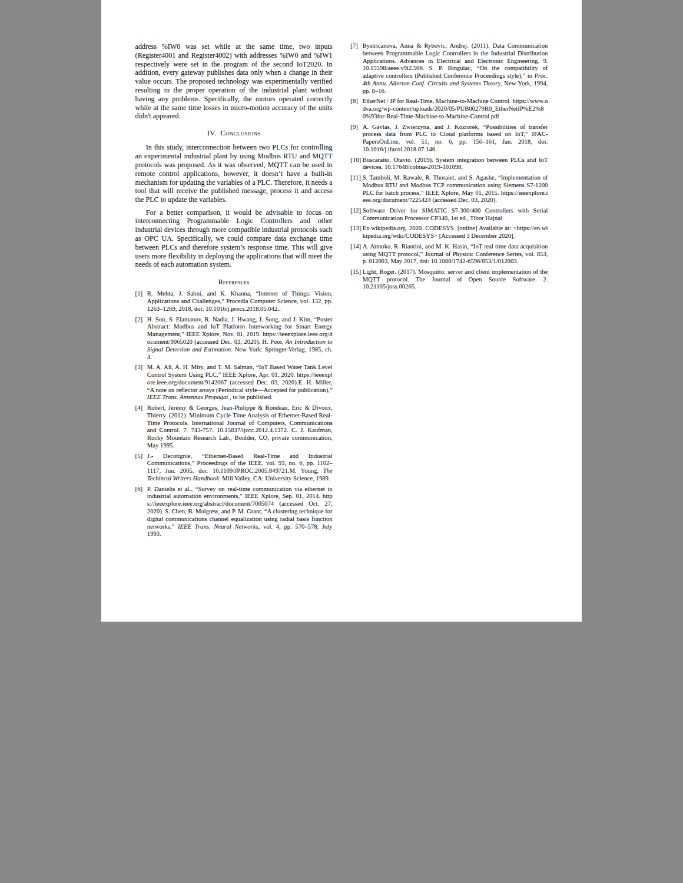address %IW0 was set while at the same time, two inputs (Register4001 and Register4002) with addresses %IW0 and %IW1 respectively were set in the program of the second IoT2020. In addition, every gateway publishes data only when a change in their value occurs. The proposed technology was experimentally verified resulting in the proper operation of the industrial plant without having any problems. Specifically, the motors operated correctly while at the same time losses in micro-motion accuracy of the units didn't appeared.
IV. Conclusions
In this study, interconnection between two PLCs for controlling an experimental industrial plant by using Modbus RTU and MQTT protocols was proposed. As it was observed, MQTT can be used in remote control applications, however, it doesn’t have a built-in mechanism for updating the variables of a PLC. Therefore, it needs a tool that will receive the published message, process it and access the PLC to update the variables.
For a better comparison, it would be advisable to focus on interconnecting Programmable Logic Controllers and other industrial devices through more compatible industrial protocols such as OPC UA. Specifically, we could compare data exchange time between PLCs and therefore system’s response time. This will give users more flexibility in deploying the applications that will meet the needs of each automation system.
References
[1] R. Mehta, J. Sahni, and K. Khanna, “Internet of Things: Vision, Applications and Challenges,” Procedia Computer Science, vol. 132, pp. 1263–1269, 2018, doi: 10.1016/j.procs.2018.05.042..
[2] H. Son, S. Elamanov, R. Nadia, J. Hwang, J. Song, and J. Kim, “Poster Abstract: Modbus and IoT Platform Interworking for Smart Energy Management,” IEEE Xplore, Nov. 01, 2019. https://ieeexplore.ieee.org/document/9065020 (accessed Dec. 03, 2020). H. Poor, An Introduction to Signal Detection and Estimation. New York: Springer-Verlag, 1985, ch. 4.
[3] M. A. Ali, A. H. Miry, and T. M. Salman, “IoT Based Water Tank Level Control System Using PLC,” IEEE Xplore, Apr. 01, 2020. https://ieeexplore.ieee.org/document/9142067 (accessed Dec. 03, 2020).E. H. Miller, “A note on reflector arrays (Periodical style—Accepted for publication),” IEEE Trans. Antennas Propagat., to be published.
[4] Robert, Jérémy & Georges, Jean-Philippe & Rondeau, Eric & Divoux, Thierry. (2012). Minimum Cycle Time Analysis of Ethernet-Based Real-Time Protocols. International Journal of Computers, Communications and Control. 7. 743-757. 10.15837/ijccc.2012.4.1372. C. J. Kaufman, Rocky Mountain Research Lab., Boulder, CO, private communication, May 1995.
[5] J.- Decotignie, “Ethernet-Based Real-Time and Industrial Communications,” Proceedings of the IEEE, vol. 93, no. 6, pp. 1102–1117, Jun. 2005, doi: 10.1109/JPROC.2005.849721.M. Young, The Techincal Writers Handbook. Mill Valley, CA: University Science, 1989.
[6] P. Danielis et al., “Survey on real-time communication via ethernet in industrial automation environments,” IEEE Xplore, Sep. 01, 2014. https://ieeexplore.ieee.org/abstract/document/7005074 (accessed Oct. 27, 2020). S. Chen, B. Mulgrew, and P. M. Grant, “A clustering technique for digital communications channel equalization using radial basis function networks,” IEEE Trans. Neural Networks, vol. 4, pp. 570–578, July 1993.
[7] Bystricanova, Anna & Rybovic, Andrej. (2011). Data Communication between Programmable Logic Controllers in the Industrial Distribution Applications. Advances in Electrical and Electronic Engineering. 9. 10.15598/aeee.v9i2.506. S. P. Bingulac, “On the compatibility of adaptive controllers (Published Conference Proceedings style),” in Proc. 4th Annu. Allerton Conf. Circuits and Systems Theory, New York, 1994, pp. 8–16.
[8] EtherNet / IP for Real-Time, Machine-to-Machine Control. https://www.odva.org/wp-content/uploads/2020/05/PUB00279R0_EtherNetIP%E2%80%93for-Real-Time-Machine-to-Machine-Control.pdf
[9] A. Gavlas, J. Zwierzyna, and J. Koziorek, “Possibilities of transfer process data from PLC to Cloud platforms based on IoT,” IFAC-PapersOnLine, vol. 51, no. 6, pp. 156–161, Jan. 2018, doi: 10.1016/j.ifacol.2018.07.146.
[10] Buscaratto, Otávio. (2019). System integration between PLCs and IoT devices. 10.17648/cobisa-2019-101098.
[11] S. Tamboli, M. Rawale, R. Thoraiet, and S. Agashe, “Implementation of Modbus RTU and Modbus TCP communication using Siemens S7-1200 PLC for batch process,” IEEE Xplore, May 01, 2015. https://ieeexplore.ieee.org/document/7225424 (accessed Dec. 03, 2020).
[12] Software Driver for SIMATIC S7-300/400 Controllers with Serial Communication Processor CP340, 1st ed., Tibor Hajnal
[13] En.wikipedia.org. 2020. CODESYS. [online] Available at: <https://en.wikipedia.org/wiki/CODESYS> [Accessed 3 December 2020].
[14] A. Atmoko, R. Riantini, and M. K. Hasin, “IoT real time data acquisition using MQTT protocol,” Journal of Physics: Conference Series, vol. 853, p. 012003, May 2017, doi: 10.1088/1742-6596/853/1/012003.
[15] Light, Roger. (2017). Mosquitto: server and client implementation of the MQTT protocol. The Journal of Open Source Software. 2. 10.21105/joss.00265.